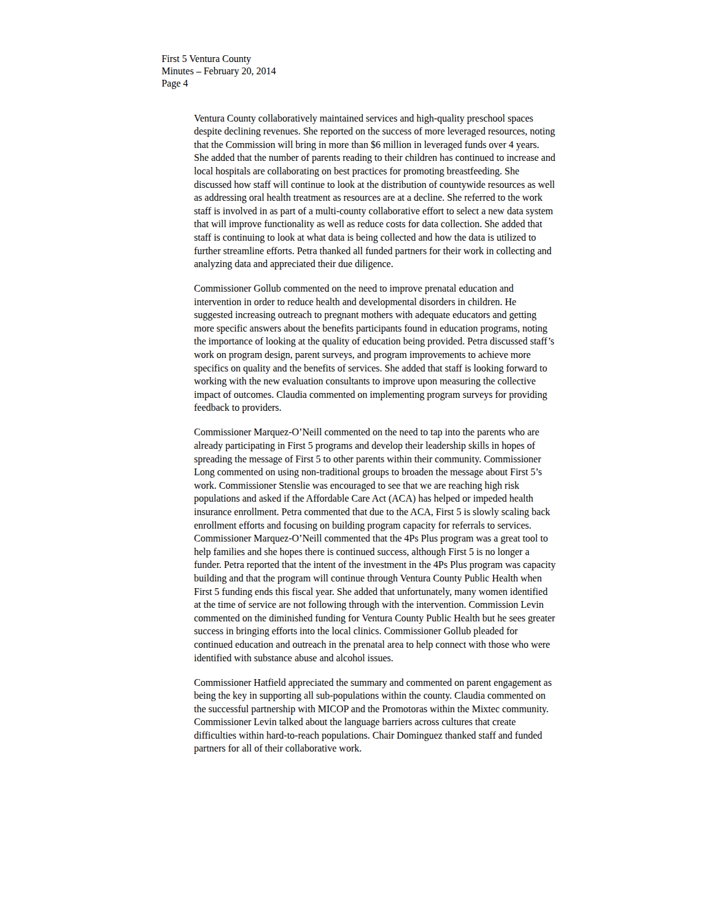First 5 Ventura County
Minutes – February 20, 2014
Page 4
Ventura County collaboratively maintained services and high-quality preschool spaces despite declining revenues. She reported on the success of more leveraged resources, noting that the Commission will bring in more than $6 million in leveraged funds over 4 years. She added that the number of parents reading to their children has continued to increase and local hospitals are collaborating on best practices for promoting breastfeeding. She discussed how staff will continue to look at the distribution of countywide resources as well as addressing oral health treatment as resources are at a decline. She referred to the work staff is involved in as part of a multi-county collaborative effort to select a new data system that will improve functionality as well as reduce costs for data collection. She added that staff is continuing to look at what data is being collected and how the data is utilized to further streamline efforts. Petra thanked all funded partners for their work in collecting and analyzing data and appreciated their due diligence.
Commissioner Gollub commented on the need to improve prenatal education and intervention in order to reduce health and developmental disorders in children. He suggested increasing outreach to pregnant mothers with adequate educators and getting more specific answers about the benefits participants found in education programs, noting the importance of looking at the quality of education being provided. Petra discussed staff’s work on program design, parent surveys, and program improvements to achieve more specifics on quality and the benefits of services. She added that staff is looking forward to working with the new evaluation consultants to improve upon measuring the collective impact of outcomes. Claudia commented on implementing program surveys for providing feedback to providers.
Commissioner Marquez-O’Neill commented on the need to tap into the parents who are already participating in First 5 programs and develop their leadership skills in hopes of spreading the message of First 5 to other parents within their community. Commissioner Long commented on using non-traditional groups to broaden the message about First 5’s work. Commissioner Stenslie was encouraged to see that we are reaching high risk populations and asked if the Affordable Care Act (ACA) has helped or impeded health insurance enrollment. Petra commented that due to the ACA, First 5 is slowly scaling back enrollment efforts and focusing on building program capacity for referrals to services. Commissioner Marquez-O’Neill commented that the 4Ps Plus program was a great tool to help families and she hopes there is continued success, although First 5 is no longer a funder. Petra reported that the intent of the investment in the 4Ps Plus program was capacity building and that the program will continue through Ventura County Public Health when First 5 funding ends this fiscal year. She added that unfortunately, many women identified at the time of service are not following through with the intervention. Commission Levin commented on the diminished funding for Ventura County Public Health but he sees greater success in bringing efforts into the local clinics. Commissioner Gollub pleaded for continued education and outreach in the prenatal area to help connect with those who were identified with substance abuse and alcohol issues.
Commissioner Hatfield appreciated the summary and commented on parent engagement as being the key in supporting all sub-populations within the county. Claudia commented on the successful partnership with MICOP and the Promotoras within the Mixtec community. Commissioner Levin talked about the language barriers across cultures that create difficulties within hard-to-reach populations. Chair Dominguez thanked staff and funded partners for all of their collaborative work.